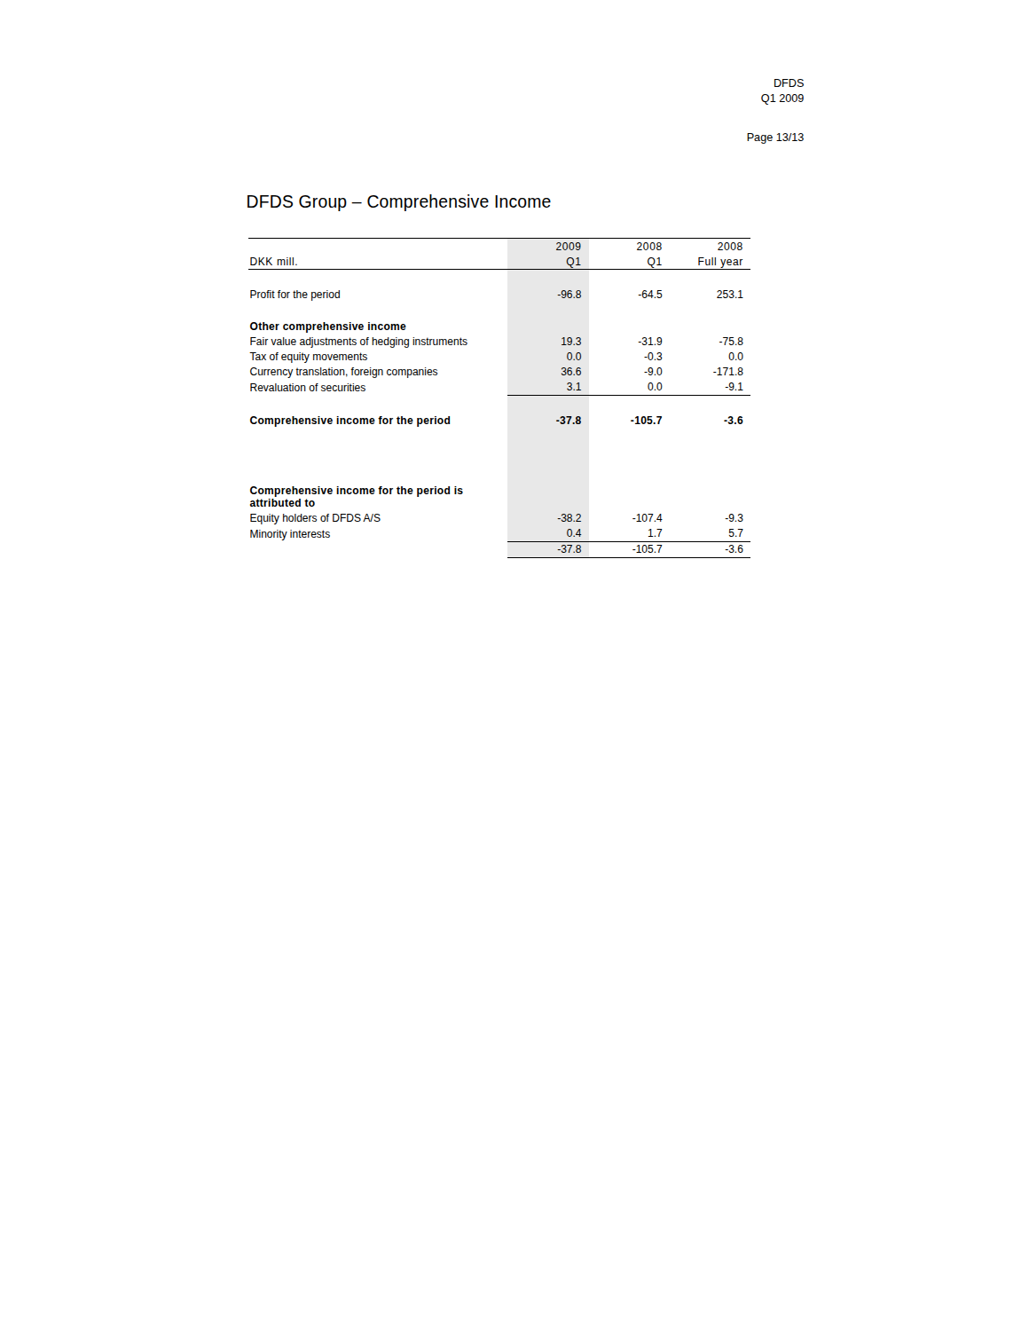DFDS
Q1 2009
Page 13/13
DFDS Group – Comprehensive Income
| | 2009 | 2008 | 2008 |
| --- | --- | --- | --- |
| DKK mill. | Q1 | Q1 | Full year |
| Profit for the period | -96.8 | -64.5 | 253.1 |
| Other comprehensive income | | | |
| Fair value adjustments of hedging instruments | 19.3 | -31.9 | -75.8 |
| Tax of equity movements | 0.0 | -0.3 | 0.0 |
| Currency translation, foreign companies | 36.6 | -9.0 | -171.8 |
| Revaluation of securities | 3.1 | 0.0 | -9.1 |
| Comprehensive income for the period | -37.8 | -105.7 | -3.6 |
| Comprehensive income for the period is attributed to | | | |
| Equity holders of DFDS A/S | -38.2 | -107.4 | -9.3 |
| Minority interests | 0.4 | 1.7 | 5.7 |
| | -37.8 | -105.7 | -3.6 |